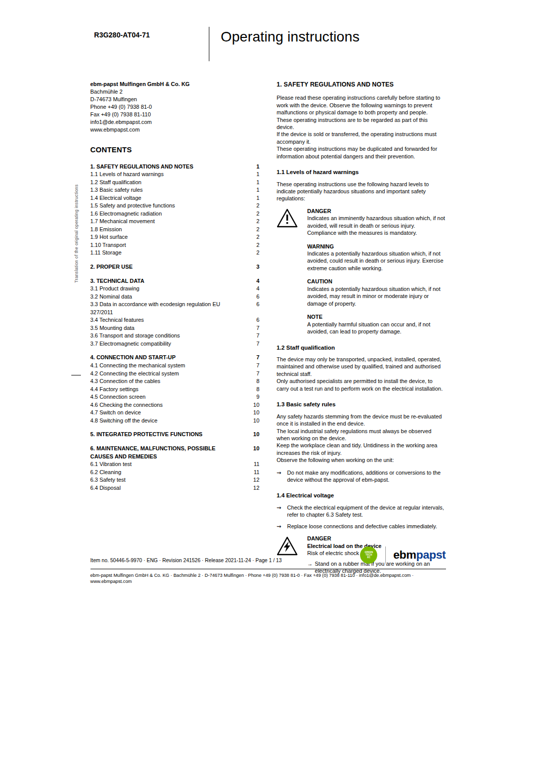R3G280-AT04-71
Operating instructions
Translation of the original operating instructions
ebm-papst Mulfingen GmbH & Co. KG
Bachmühle 2
D-74673 Mulfingen
Phone +49 (0) 7938 81-0
Fax +49 (0) 7938 81-110
info1@de.ebmpapst.com
www.ebmpapst.com
CONTENTS
| 1. SAFETY REGULATIONS AND NOTES | 1 |
| 1.1 Levels of hazard warnings | 1 |
| 1.2 Staff qualification | 1 |
| 1.3 Basic safety rules | 1 |
| 1.4 Electrical voltage | 1 |
| 1.5 Safety and protective functions | 2 |
| 1.6 Electromagnetic radiation | 2 |
| 1.7 Mechanical movement | 2 |
| 1.8 Emission | 2 |
| 1.9 Hot surface | 2 |
| 1.10 Transport | 2 |
| 1.11 Storage | 2 |
| 2. PROPER USE | 3 |
| 3. TECHNICAL DATA | 4 |
| 3.1 Product drawing | 4 |
| 3.2 Nominal data | 6 |
| 3.3 Data in accordance with ecodesign regulation EU 327/2011 | 6 |
| 3.4 Technical features | 6 |
| 3.5 Mounting data | 7 |
| 3.6 Transport and storage conditions | 7 |
| 3.7 Electromagnetic compatibility | 7 |
| 4. CONNECTION AND START-UP | 7 |
| 4.1 Connecting the mechanical system | 7 |
| 4.2 Connecting the electrical system | 7 |
| 4.3 Connection of the cables | 8 |
| 4.4 Factory settings | 8 |
| 4.5 Connection screen | 9 |
| 4.6 Checking the connections | 10 |
| 4.7 Switch on device | 10 |
| 4.8 Switching off the device | 10 |
| 5. INTEGRATED PROTECTIVE FUNCTIONS | 10 |
| 6. MAINTENANCE, MALFUNCTIONS, POSSIBLE CAUSES AND REMEDIES | 10 |
| 6.1 Vibration test | 11 |
| 6.2 Cleaning | 11 |
| 6.3 Safety test | 12 |
| 6.4 Disposal | 12 |
1. SAFETY REGULATIONS AND NOTES
Please read these operating instructions carefully before starting to work with the device. Observe the following warnings to prevent malfunctions or physical damage to both property and people.
These operating instructions are to be regarded as part of this device.
If the device is sold or transferred, the operating instructions must accompany it.
These operating instructions may be duplicated and forwarded for information about potential dangers and their prevention.
1.1 Levels of hazard warnings
These operating instructions use the following hazard levels to indicate potentially hazardous situations and important safety regulations:
DANGER
Indicates an imminently hazardous situation which, if not avoided, will result in death or serious injury. Compliance with the measures is mandatory.
WARNING
Indicates a potentially hazardous situation which, if not avoided, could result in death or serious injury. Exercise extreme caution while working.
CAUTION
Indicates a potentially hazardous situation which, if not avoided, may result in minor or moderate injury or damage of property.
NOTE
A potentially harmful situation can occur and, if not avoided, can lead to property damage.
1.2 Staff qualification
The device may only be transported, unpacked, installed, operated, maintained and otherwise used by qualified, trained and authorised technical staff.
Only authorised specialists are permitted to install the device, to carry out a test run and to perform work on the electrical installation.
1.3 Basic safety rules
Any safety hazards stemming from the device must be re-evaluated once it is installed in the end device.
The local industrial safety regulations must always be observed when working on the device.
Keep the workplace clean and tidy. Untidiness in the working area increases the risk of injury.
Observe the following when working on the unit:
Do not make any modifications, additions or conversions to the device without the approval of ebm-papst.
1.4 Electrical voltage
Check the electrical equipment of the device at regular intervals, refer to chapter 6.3 Safety test.
Replace loose connections and defective cables immediately.
DANGER
Electrical load on the device
Risk of electric shock
Stand on a rubber mat if you are working on an electrically charged device.
Item no. 50446-5-9970 · ENG · Revision 241526 · Release 2021-11-24 · Page 1 / 13
GREEN TECH EC
ebm papst
ebm-papst Mulfingen GmbH & Co. KG · Bachmühle 2 · D-74673 Mulfingen · Phone +49 (0) 7938 81-0 · Fax +49 (0) 7938 81-110 · info1@de.ebmpapst.com · www.ebmpapst.com